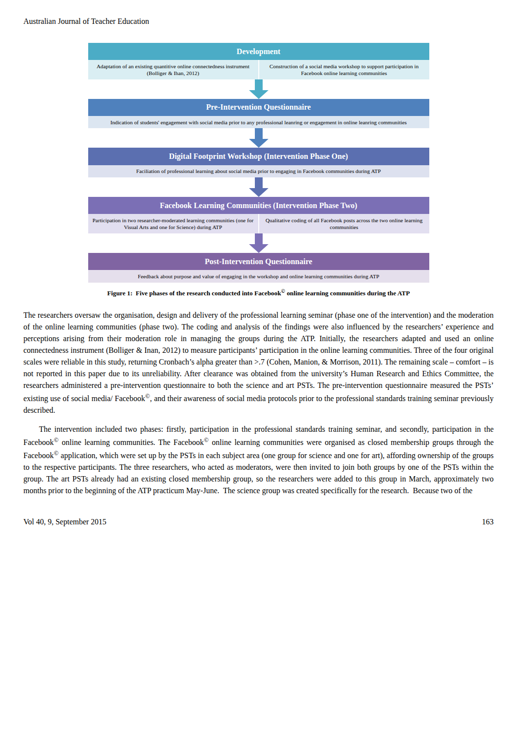Australian Journal of Teacher Education
Development
Adaptation of an existing quantitive online connectedness instrument (Bolliger & Ihan, 2012)
Construction of a social media workshop to support participation in Facebook online learning communities
Pre-Intervention Questionnaire
Indication of students' engagement with social media prior to any professional leanring or engagement in online leanring communities
Digital Footprint Workshop (Intervention Phase One)
Faciliation of professional learning about social media prior to engaging in Facebook communities during ATP
Facebook Learning Communities (Intervention Phase Two)
Participation in two researcher-moderated learning communities (one for Visual Arts and one for Science) during ATP
Qualitative coding of all Facebook posts across the two online learning communities
Post-Intervention Questionnaire
Feedback about purpose and value of engaging in the workshop and online learning communities during ATP
Figure 1: Five phases of the research conducted into Facebook© online learning communities during the ATP
The researchers oversaw the organisation, design and delivery of the professional learning seminar (phase one of the intervention) and the moderation of the online learning communities (phase two). The coding and analysis of the findings were also influenced by the researchers’ experience and perceptions arising from their moderation role in managing the groups during the ATP. Initially, the researchers adapted and used an online connectedness instrument (Bolliger & Inan, 2012) to measure participants’ participation in the online learning communities. Three of the four original scales were reliable in this study, returning Cronbach’s alpha greater than >.7 (Cohen, Manion, & Morrison, 2011). The remaining scale – comfort – is not reported in this paper due to its unreliability. After clearance was obtained from the university’s Human Research and Ethics Committee, the researchers administered a pre-intervention questionnaire to both the science and art PSTs. The pre-intervention questionnaire measured the PSTs’ existing use of social media/ Facebook©, and their awareness of social media protocols prior to the professional standards training seminar previously described.
The intervention included two phases: firstly, participation in the professional standards training seminar, and secondly, participation in the Facebook© online learning communities. The Facebook© online learning communities were organised as closed membership groups through the Facebook© application, which were set up by the PSTs in each subject area (one group for science and one for art), affording ownership of the groups to the respective participants. The three researchers, who acted as moderators, were then invited to join both groups by one of the PSTs within the group. The art PSTs already had an existing closed membership group, so the researchers were added to this group in March, approximately two months prior to the beginning of the ATP practicum May-June. The science group was created specifically for the research. Because two of the
Vol 40, 9, September 2015 163